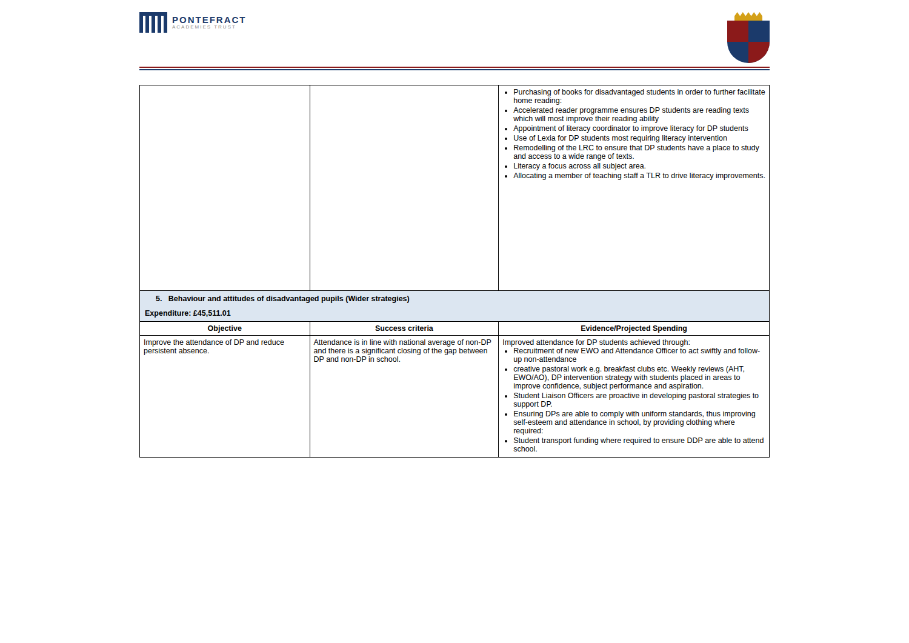PONTEFRACT
ACADEMIES TRUST
| | | Purchasing of books for disadvantaged students in order to further facilitate home reading: Accelerated reader programme ensures DP students are reading texts which will most improve their reading ability Appointment of literacy coordinator to improve literacy for DP students Use of Lexia for DP students most requiring literacy intervention Remodelling of the LRC to ensure that DP students have a place to study and access to a wide range of texts. Literacy a focus across all subject area. Allocating a member of teaching staff a TLR to drive literacy improvements. |
| 5. Behaviour and attitudes of disadvantaged pupils (Wider strategies) Expenditure: £45,511.01 |
| Objective | Success criteria | Evidence/Projected Spending |
| Improve the attendance of DP and reduce persistent absence. | Attendance is in line with national average of non-DP and there is a significant closing of the gap between DP and non-DP in school. | Improved attendance for DP students achieved through: Recruitment of new EWO and Attendance Officer to act swiftly and follow-up non-attendance creative pastoral work e.g. breakfast clubs etc. Weekly reviews (AHT, EWO/AO), DP intervention strategy with students placed in areas to improve confidence, subject performance and aspiration. Student Liaison Officers are proactive in developing pastoral strategies to support DP. Ensuring DPs are able to comply with uniform standards, thus improving self-esteem and attendance in school, by providing clothing where required: Student transport funding where required to ensure DDP are able to attend school. |